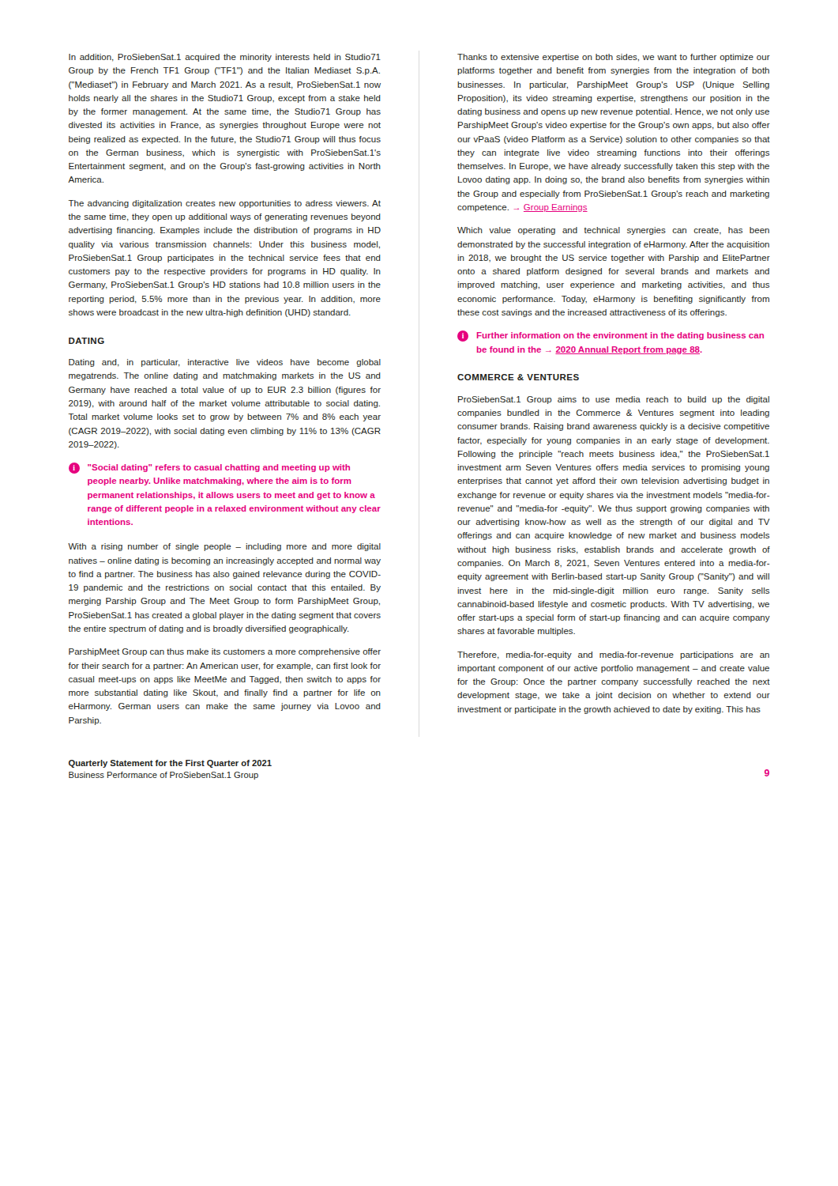In addition, ProSiebenSat.1 acquired the minority interests held in Studio71 Group by the French TF1 Group ("TF1") and the Italian Mediaset S.p.A. ("Mediaset") in February and March 2021. As a result, ProSiebenSat.1 now holds nearly all the shares in the Studio71 Group, except from a stake held by the former management. At the same time, the Studio71 Group has divested its activities in France, as synergies throughout Europe were not being realized as expected. In the future, the Studio71 Group will thus focus on the German business, which is synergistic with ProSiebenSat.1's Entertainment segment, and on the Group's fast-growing activities in North America.
The advancing digitalization creates new opportunities to adress viewers. At the same time, they open up additional ways of generating revenues beyond advertising financing. Examples include the distribution of programs in HD quality via various transmission channels: Under this business model, ProSiebenSat.1 Group participates in the technical service fees that end customers pay to the respective providers for programs in HD quality. In Germany, ProSiebenSat.1 Group's HD stations had 10.8 million users in the reporting period, 5.5% more than in the previous year. In addition, more shows were broadcast in the new ultra-high definition (UHD) standard.
Dating
Dating and, in particular, interactive live videos have become global megatrends. The online dating and matchmaking markets in the US and Germany have reached a total value of up to EUR 2.3 billion (figures for 2019), with around half of the market volume attributable to social dating. Total market volume looks set to grow by between 7% and 8% each year (CAGR 2019–2022), with social dating even climbing by 11% to 13% (CAGR 2019–2022).
i
"Social dating" refers to casual chatting and meeting up with people nearby. Unlike matchmaking, where the aim is to form permanent relationships, it allows users to meet and get to know a range of different people in a relaxed environment without any clear intentions.
With a rising number of single people – including more and more digital natives – online dating is becoming an increasingly accepted and normal way to find a partner. The business has also gained relevance during the COVID-19 pandemic and the restrictions on social contact that this entailed. By merging Parship Group and The Meet Group to form ParshipMeet Group, ProSiebenSat.1 has created a global player in the dating segment that covers the entire spectrum of dating and is broadly diversified geographically.
ParshipMeet Group can thus make its customers a more comprehensive offer for their search for a partner: An American user, for example, can first look for casual meet-ups on apps like MeetMe and Tagged, then switch to apps for more substantial dating like Skout, and finally find a partner for life on eHarmony. German users can make the same journey via Lovoo and Parship.
Thanks to extensive expertise on both sides, we want to further optimize our platforms together and benefit from synergies from the integration of both businesses. In particular, ParshipMeet Group's USP (Unique Selling Proposition), its video streaming expertise, strengthens our position in the dating business and opens up new revenue potential. Hence, we not only use ParshipMeet Group's video expertise for the Group's own apps, but also offer our vPaaS (video Platform as a Service) solution to other companies so that they can integrate live video streaming functions into their offerings themselves. In Europe, we have already successfully taken this step with the Lovoo dating app. In doing so, the brand also benefits from synergies within the Group and especially from ProSiebenSat.1 Group's reach and marketing competence. → Group Earnings
Which value operating and technical synergies can create, has been demonstrated by the successful integration of eHarmony. After the acquisition in 2018, we brought the US service together with Parship and ElitePartner onto a shared platform designed for several brands and markets and improved matching, user experience and marketing activities, and thus economic performance. Today, eHarmony is benefiting significantly from these cost savings and the increased attractiveness of its offerings.
i
Further information on the environment in the dating business can be found in the → 2020 Annual Report from page 88.
Commerce & Ventures
ProSiebenSat.1 Group aims to use media reach to build up the digital companies bundled in the Commerce & Ventures segment into leading consumer brands. Raising brand awareness quickly is a decisive competitive factor, especially for young companies in an early stage of development. Following the principle "reach meets business idea," the ProSiebenSat.1 investment arm Seven Ventures offers media services to promising young enterprises that cannot yet afford their own television advertising budget in exchange for revenue or equity shares via the investment models "media-for-revenue" and "media-for -equity". We thus support growing companies with our advertising know-how as well as the strength of our digital and TV offerings and can acquire knowledge of new market and business models without high business risks, establish brands and accelerate growth of companies. On March 8, 2021, Seven Ventures entered into a media-for-equity agreement with Berlin-based start-up Sanity Group ("Sanity") and will invest here in the mid-single-digit million euro range. Sanity sells cannabinoid-based lifestyle and cosmetic products. With TV advertising, we offer start-ups a special form of start-up financing and can acquire company shares at favorable multiples.
Therefore, media-for-equity and media-for-revenue participations are an important component of our active portfolio management – and create value for the Group: Once the partner company successfully reached the next development stage, we take a joint decision on whether to extend our investment or participate in the growth achieved to date by exiting. This has
Quarterly Statement for the First Quarter of 2021
Business Performance of ProSiebenSat.1 Group
9